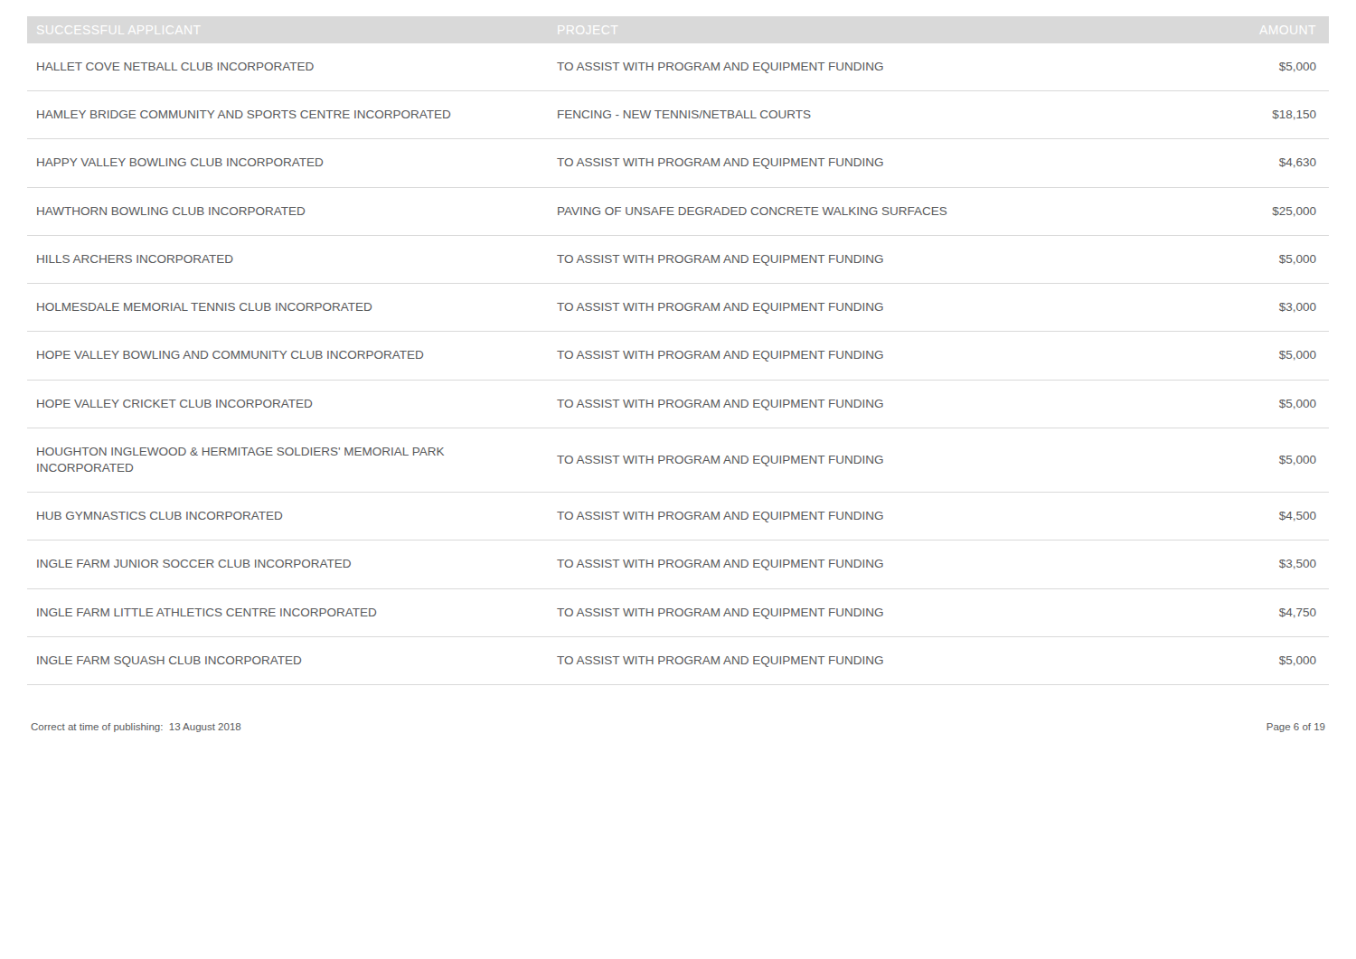| SUCCESSFUL APPLICANT | PROJECT | AMOUNT |
| --- | --- | --- |
| HALLET COVE NETBALL CLUB INCORPORATED | TO ASSIST WITH PROGRAM AND EQUIPMENT FUNDING | $5,000 |
| HAMLEY BRIDGE COMMUNITY AND SPORTS CENTRE INCORPORATED | FENCING - NEW TENNIS/NETBALL COURTS | $18,150 |
| HAPPY VALLEY BOWLING CLUB INCORPORATED | TO ASSIST WITH PROGRAM AND EQUIPMENT FUNDING | $4,630 |
| HAWTHORN BOWLING CLUB INCORPORATED | PAVING OF UNSAFE DEGRADED CONCRETE WALKING SURFACES | $25,000 |
| HILLS ARCHERS INCORPORATED | TO ASSIST WITH PROGRAM AND EQUIPMENT FUNDING | $5,000 |
| HOLMESDALE MEMORIAL TENNIS CLUB INCORPORATED | TO ASSIST WITH PROGRAM AND EQUIPMENT FUNDING | $3,000 |
| HOPE VALLEY BOWLING AND COMMUNITY CLUB INCORPORATED | TO ASSIST WITH PROGRAM AND EQUIPMENT FUNDING | $5,000 |
| HOPE VALLEY CRICKET CLUB INCORPORATED | TO ASSIST WITH PROGRAM AND EQUIPMENT FUNDING | $5,000 |
| HOUGHTON INGLEWOOD & HERMITAGE SOLDIERS' MEMORIAL PARK INCORPORATED | TO ASSIST WITH PROGRAM AND EQUIPMENT FUNDING | $5,000 |
| HUB GYMNASTICS CLUB INCORPORATED | TO ASSIST WITH PROGRAM AND EQUIPMENT FUNDING | $4,500 |
| INGLE FARM JUNIOR SOCCER CLUB INCORPORATED | TO ASSIST WITH PROGRAM AND EQUIPMENT FUNDING | $3,500 |
| INGLE FARM LITTLE ATHLETICS CENTRE INCORPORATED | TO ASSIST WITH PROGRAM AND EQUIPMENT FUNDING | $4,750 |
| INGLE FARM SQUASH CLUB INCORPORATED | TO ASSIST WITH PROGRAM AND EQUIPMENT FUNDING | $5,000 |
Correct at time of publishing: 13 August 2018 Page 6 of 19